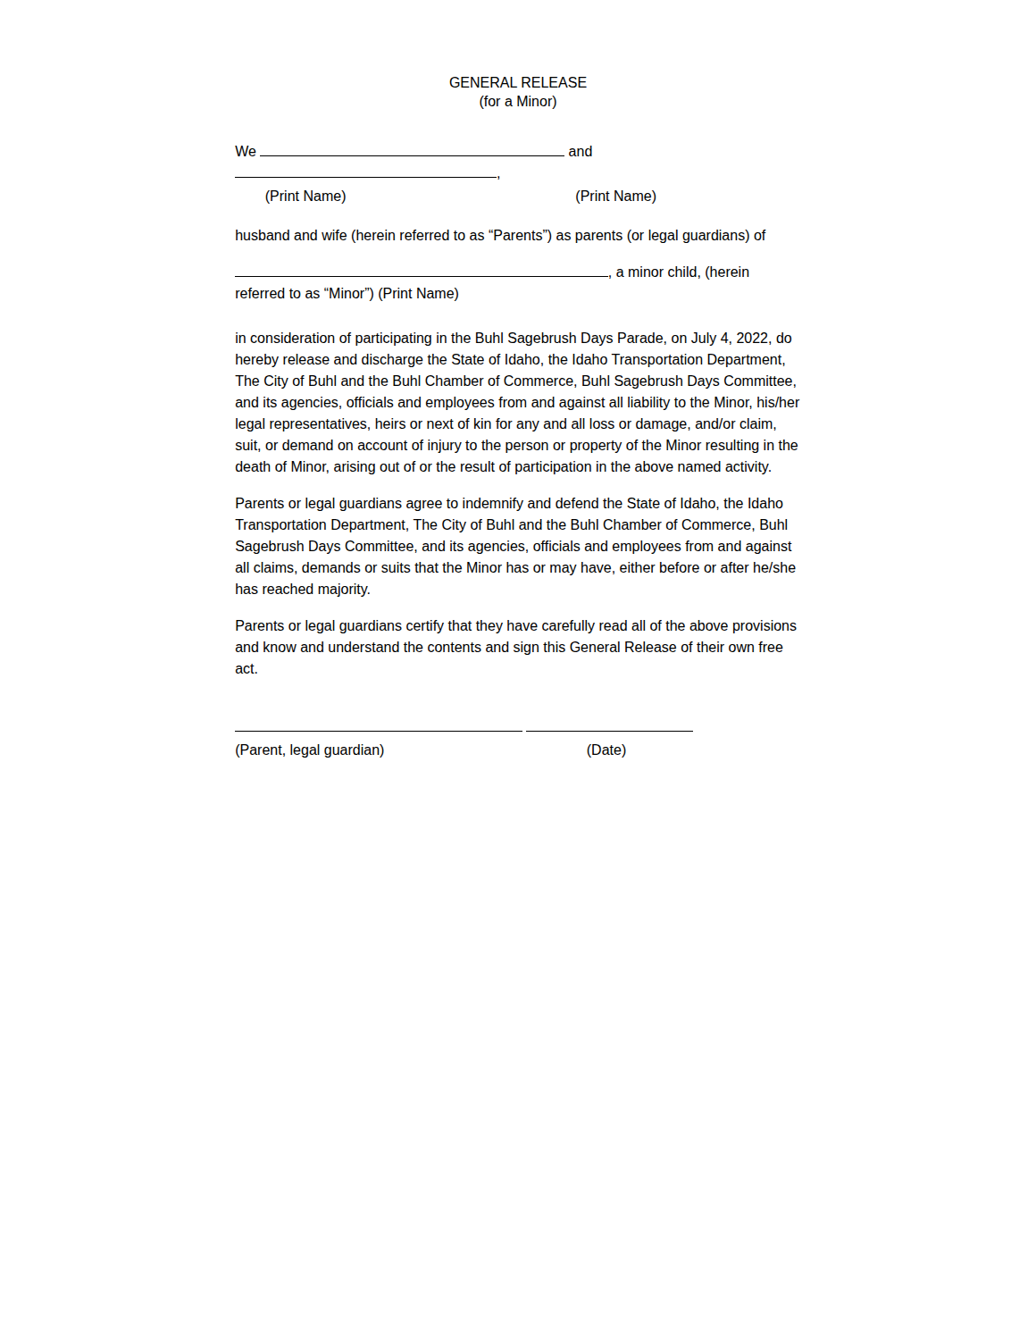GENERAL RELEASE (for a Minor)
We and ,
(Print Name)(Print Name)
husband and wife (herein referred to as “Parents”) as parents (or legal guardians) of
, a minor child, (herein referred to as “Minor”) (Print Name)
in consideration of participating in the Buhl Sagebrush Days Parade, on July 4, 2022, do hereby release and discharge the State of Idaho, the Idaho Transportation Department, The City of Buhl and the Buhl Chamber of Commerce, Buhl Sagebrush Days Committee, and its agencies, officials and employees from and against all liability to the Minor, his/her legal representatives, heirs or next of kin for any and all loss or damage, and/or claim, suit, or demand on account of injury to the person or property of the Minor resulting in the death of Minor, arising out of or the result of participation in the above named activity.
Parents or legal guardians agree to indemnify and defend the State of Idaho, the Idaho Transportation Department, The City of Buhl and the Buhl Chamber of Commerce, Buhl Sagebrush Days Committee, and its agencies, officials and employees from and against all claims, demands or suits that the Minor has or may have, either before or after he/she has reached majority.
Parents or legal guardians certify that they have carefully read all of the above provisions and know and understand the contents and sign this General Release of their own free act.
(Parent, legal guardian)(Date)